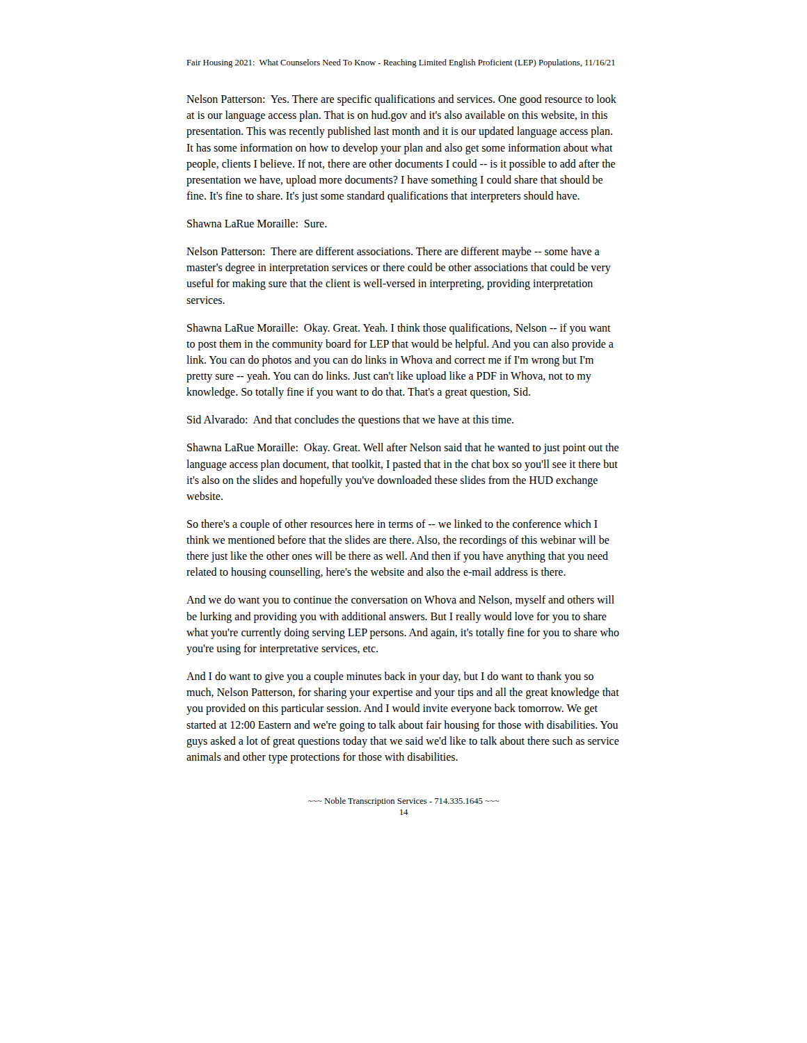Fair Housing 2021: What Counselors Need To Know - Reaching Limited English Proficient (LEP) Populations, 11/16/21
Nelson Patterson: Yes. There are specific qualifications and services. One good resource to look at is our language access plan. That is on hud.gov and it's also available on this website, in this presentation. This was recently published last month and it is our updated language access plan. It has some information on how to develop your plan and also get some information about what people, clients I believe. If not, there are other documents I could -- is it possible to add after the presentation we have, upload more documents? I have something I could share that should be fine. It's fine to share. It's just some standard qualifications that interpreters should have.
Shawna LaRue Moraille: Sure.
Nelson Patterson: There are different associations. There are different maybe -- some have a master's degree in interpretation services or there could be other associations that could be very useful for making sure that the client is well-versed in interpreting, providing interpretation services.
Shawna LaRue Moraille: Okay. Great. Yeah. I think those qualifications, Nelson -- if you want to post them in the community board for LEP that would be helpful. And you can also provide a link. You can do photos and you can do links in Whova and correct me if I'm wrong but I'm pretty sure -- yeah. You can do links. Just can't like upload like a PDF in Whova, not to my knowledge. So totally fine if you want to do that. That's a great question, Sid.
Sid Alvarado: And that concludes the questions that we have at this time.
Shawna LaRue Moraille: Okay. Great. Well after Nelson said that he wanted to just point out the language access plan document, that toolkit, I pasted that in the chat box so you'll see it there but it's also on the slides and hopefully you've downloaded these slides from the HUD exchange website.
So there's a couple of other resources here in terms of -- we linked to the conference which I think we mentioned before that the slides are there. Also, the recordings of this webinar will be there just like the other ones will be there as well. And then if you have anything that you need related to housing counselling, here's the website and also the e-mail address is there.
And we do want you to continue the conversation on Whova and Nelson, myself and others will be lurking and providing you with additional answers. But I really would love for you to share what you're currently doing serving LEP persons. And again, it's totally fine for you to share who you're using for interpretative services, etc.
And I do want to give you a couple minutes back in your day, but I do want to thank you so much, Nelson Patterson, for sharing your expertise and your tips and all the great knowledge that you provided on this particular session. And I would invite everyone back tomorrow. We get started at 12:00 Eastern and we're going to talk about fair housing for those with disabilities. You guys asked a lot of great questions today that we said we'd like to talk about there such as service animals and other type protections for those with disabilities.
~~~ Noble Transcription Services - 714.335.1645 ~~~ 14